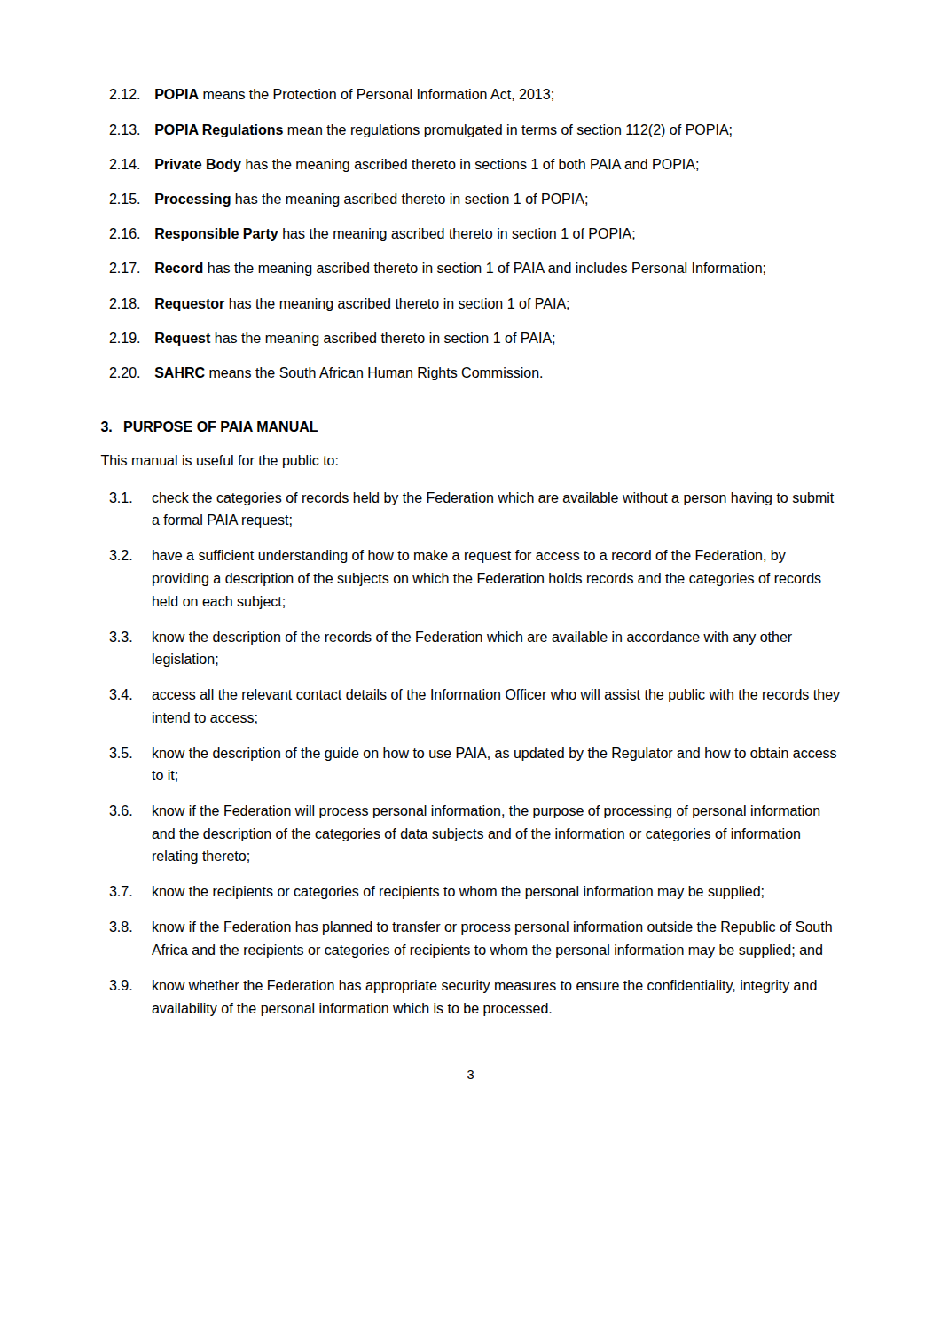2.12. POPIA means the Protection of Personal Information Act, 2013;
2.13. POPIA Regulations mean the regulations promulgated in terms of section 112(2) of POPIA;
2.14. Private Body has the meaning ascribed thereto in sections 1 of both PAIA and POPIA;
2.15. Processing has the meaning ascribed thereto in section 1 of POPIA;
2.16. Responsible Party has the meaning ascribed thereto in section 1 of POPIA;
2.17. Record has the meaning ascribed thereto in section 1 of PAIA and includes Personal Information;
2.18. Requestor has the meaning ascribed thereto in section 1 of PAIA;
2.19. Request has the meaning ascribed thereto in section 1 of PAIA;
2.20. SAHRC means the South African Human Rights Commission.
3. PURPOSE OF PAIA MANUAL
This manual is useful for the public to:
3.1. check the categories of records held by the Federation which are available without a person having to submit a formal PAIA request;
3.2. have a sufficient understanding of how to make a request for access to a record of the Federation, by providing a description of the subjects on which the Federation holds records and the categories of records held on each subject;
3.3. know the description of the records of the Federation which are available in accordance with any other legislation;
3.4. access all the relevant contact details of the Information Officer who will assist the public with the records they intend to access;
3.5. know the description of the guide on how to use PAIA, as updated by the Regulator and how to obtain access to it;
3.6. know if the Federation will process personal information, the purpose of processing of personal information and the description of the categories of data subjects and of the information or categories of information relating thereto;
3.7. know the recipients or categories of recipients to whom the personal information may be supplied;
3.8. know if the Federation has planned to transfer or process personal information outside the Republic of South Africa and the recipients or categories of recipients to whom the personal information may be supplied; and
3.9. know whether the Federation has appropriate security measures to ensure the confidentiality, integrity and availability of the personal information which is to be processed.
3